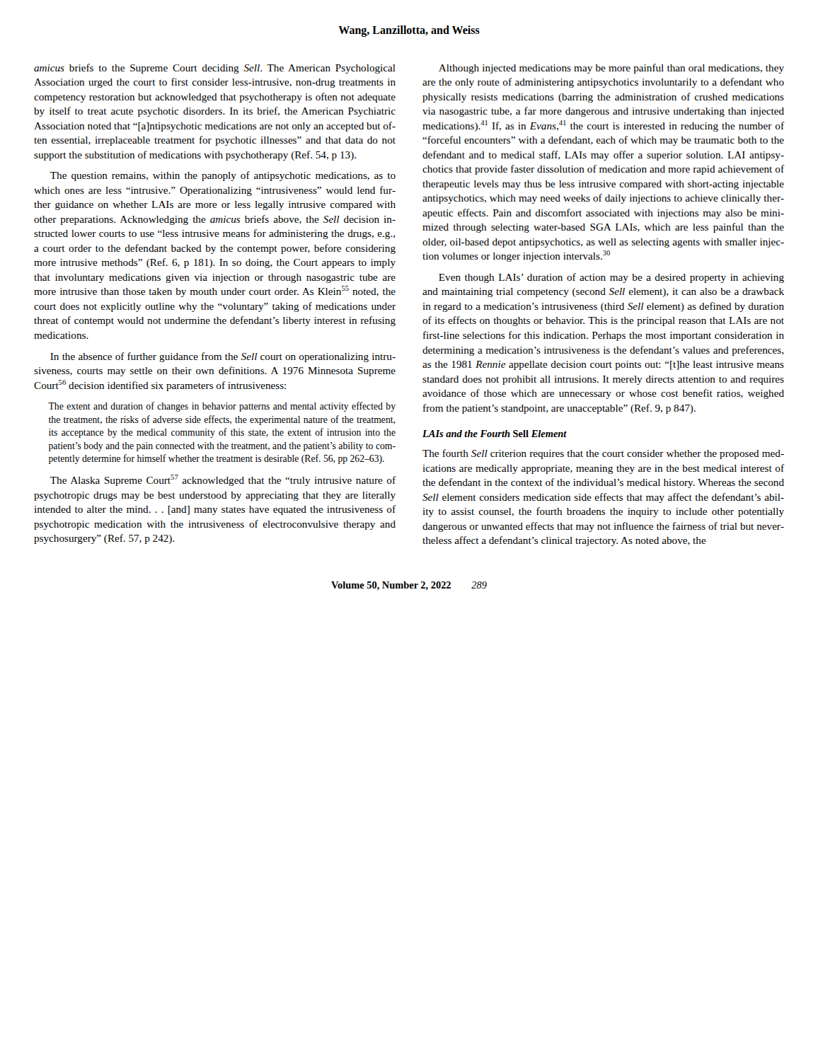Wang, Lanzillotta, and Weiss
amicus briefs to the Supreme Court deciding Sell. The American Psychological Association urged the court to first consider less-intrusive, non-drug treatments in competency restoration but acknowledged that psychotherapy is often not adequate by itself to treat acute psychotic disorders. In its brief, the American Psychiatric Association noted that “[a]ntipsychotic medications are not only an accepted but often essential, irreplaceable treatment for psychotic illnesses” and that data do not support the substitution of medications with psychotherapy (Ref. 54, p 13).
The question remains, within the panoply of antipsychotic medications, as to which ones are less “intrusive.” Operationalizing “intrusiveness” would lend further guidance on whether LAIs are more or less legally intrusive compared with other preparations. Acknowledging the amicus briefs above, the Sell decision instructed lower courts to use “less intrusive means for administering the drugs, e.g., a court order to the defendant backed by the contempt power, before considering more intrusive methods” (Ref. 6, p 181). In so doing, the Court appears to imply that involuntary medications given via injection or through nasogastric tube are more intrusive than those taken by mouth under court order. As Klein55 noted, the court does not explicitly outline why the “voluntary” taking of medications under threat of contempt would not undermine the defendant’s liberty interest in refusing medications.
In the absence of further guidance from the Sell court on operationalizing intrusiveness, courts may settle on their own definitions. A 1976 Minnesota Supreme Court56 decision identified six parameters of intrusiveness:
The extent and duration of changes in behavior patterns and mental activity effected by the treatment, the risks of adverse side effects, the experimental nature of the treatment, its acceptance by the medical community of this state, the extent of intrusion into the patient’s body and the pain connected with the treatment, and the patient’s ability to competently determine for himself whether the treatment is desirable (Ref. 56, pp 262–63).
The Alaska Supreme Court57 acknowledged that the “truly intrusive nature of psychotropic drugs may be best understood by appreciating that they are literally intended to alter the mind. . . [and] many states have equated the intrusiveness of psychotropic medication with the intrusiveness of electroconvulsive therapy and psychosurgery” (Ref. 57, p 242).
Although injected medications may be more painful than oral medications, they are the only route of administering antipsychotics involuntarily to a defendant who physically resists medications (barring the administration of crushed medications via nasogastric tube, a far more dangerous and intrusive undertaking than injected medications).41 If, as in Evans,41 the court is interested in reducing the number of “forceful encounters” with a defendant, each of which may be traumatic both to the defendant and to medical staff, LAIs may offer a superior solution. LAI antipsychotics that provide faster dissolution of medication and more rapid achievement of therapeutic levels may thus be less intrusive compared with short-acting injectable antipsychotics, which may need weeks of daily injections to achieve clinically therapeutic effects. Pain and discomfort associated with injections may also be minimized through selecting water-based SGA LAIs, which are less painful than the older, oil-based depot antipsychotics, as well as selecting agents with smaller injection volumes or longer injection intervals.30
Even though LAIs’ duration of action may be a desired property in achieving and maintaining trial competency (second Sell element), it can also be a drawback in regard to a medication’s intrusiveness (third Sell element) as defined by duration of its effects on thoughts or behavior. This is the principal reason that LAIs are not first-line selections for this indication. Perhaps the most important consideration in determining a medication’s intrusiveness is the defendant’s values and preferences, as the 1981 Rennie appellate decision court points out: “[t]he least intrusive means standard does not prohibit all intrusions. It merely directs attention to and requires avoidance of those which are unnecessary or whose cost benefit ratios, weighed from the patient’s standpoint, are unacceptable” (Ref. 9, p 847).
LAIs and the Fourth Sell Element
The fourth Sell criterion requires that the court consider whether the proposed medications are medically appropriate, meaning they are in the best medical interest of the defendant in the context of the individual’s medical history. Whereas the second Sell element considers medication side effects that may affect the defendant’s ability to assist counsel, the fourth broadens the inquiry to include other potentially dangerous or unwanted effects that may not influence the fairness of trial but nevertheless affect a defendant’s clinical trajectory. As noted above, the
Volume 50, Number 2, 2022 289